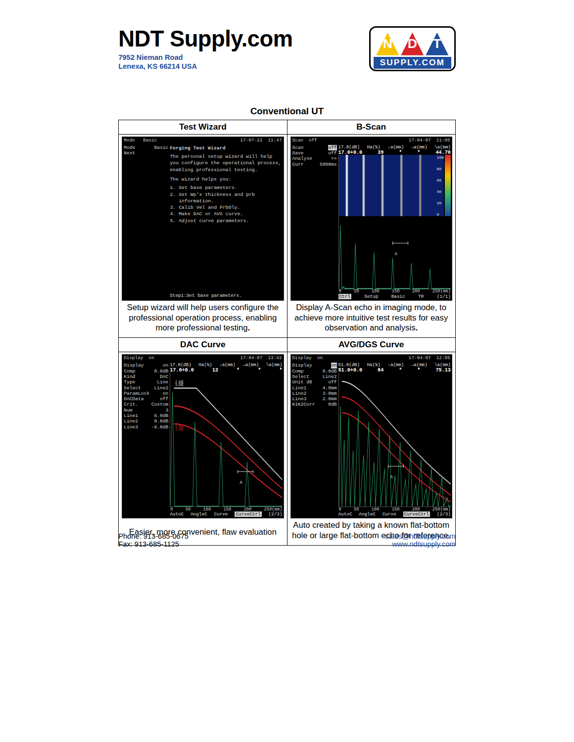NDT Supply.com
7952 Nieman Road
Lenexa, KS 66214 USA
N
D
T
SUPPLY.COM
Conventional UT
| Test Wizard | B-Scan |
| --- | --- |
| Mode Basic 17-07-22 11:47 Mode Basic Next Forging Test Wizard The personal setup wizard will help you configure the operational process, enabling professional testing. The wizard helps you: Set base parameters. Set Wp's thickness and prb information. Calib Vel and PrbDly. Make DAC or AVG curve. Adjust curve parameters. Step1:Set base parameters. Setup wizard will help users configure the professional operation process, enabling more professional testing . | Scan off 17-04-07 11:05 Scan off Save off Analyse >> Curr 5000ms 17.0(dB) Ha(%) ↓a(mm) →a(mm) \a(mm) 17.0+0.0 39 * * 44.70 100 80 60 40 20 0 A 0 50 100 150 200 250(mm) Ctrl Setup Basic TR (1/1) Display A-Scan echo in imaging mode, to achieve more intuitive test results for easy observation and analysis . |
| DAC Curve | AVG/DGS Curve |
| Display on 17-04-07 13:42 Display on Comp 0.0dB Kind DAC Type Line Select Line2 ParamLock on DACData off Crit. Custom Num 3 Line1 6.0dB Line2 0.0dB Line3 -6.0dB 17.0(dB) Ha(%) ↓a(mm) →a(mm) \a(mm) 17.0+0.0 12 * * * 6.0dB 0.0dB A 0 50 100 150 200 250(mm) AutoC AngleC Curve CurveCtrl (2/3) Easier, more convenient, flaw evaluation | Display on 17-04-07 12:05 Display on Comp 0.0dB Select Line2 Unit dB off Line1 4.0mm Line2 3.0mm Line3 2.0mm K1K2Corr 0dB 51.0(dB) Ha(%) ↓a(mm) →a(mm) \a(mm) 51.0+0.0 84 * * 75.13 A 0 50 100 150 200 250(mm) AutoC AngleC Curve CurveCtrl (2/3) Auto created by taking a known flat-bottom hole or large flat-bottom echo for reference. |
Phone: 913-685-0675 sales@ndtsupply.com
Fax: 913-685-1125 www.ndtsupply.com